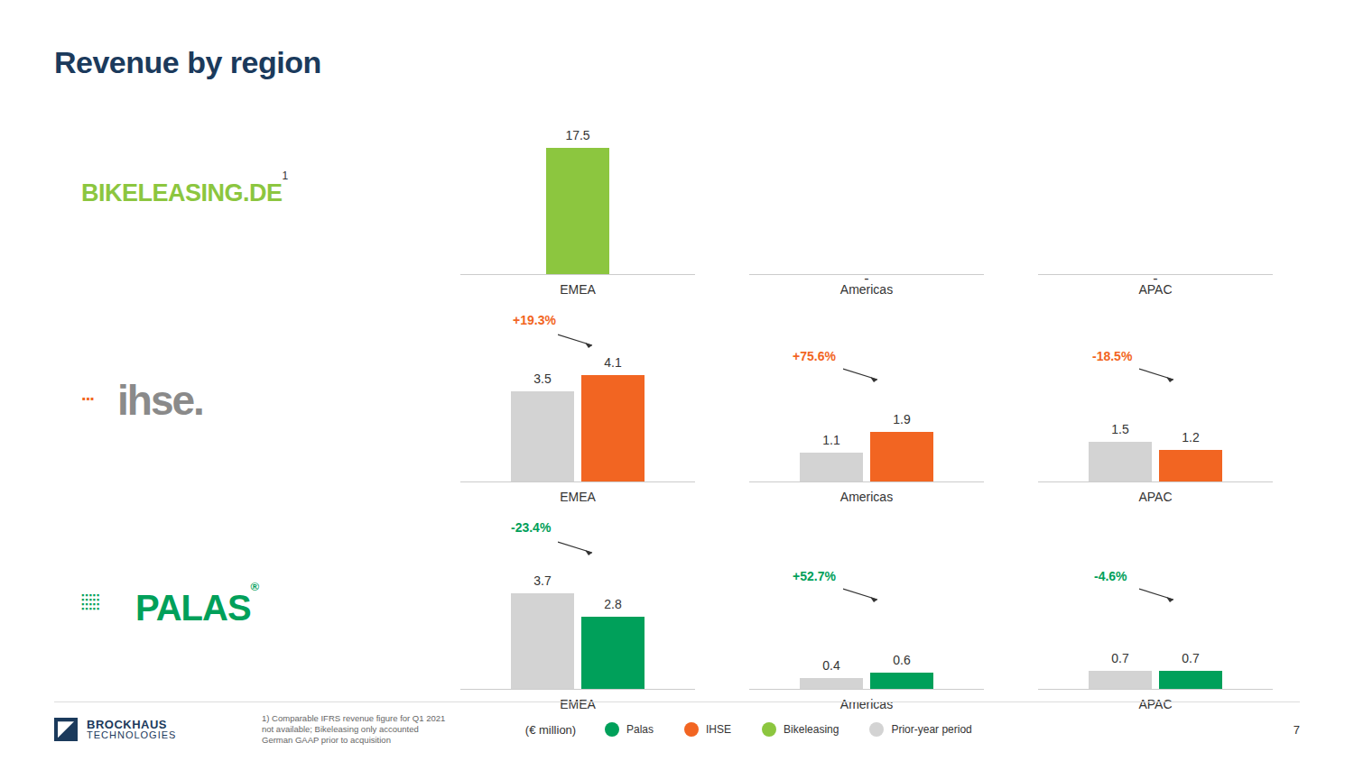Revenue by region
BIKELEASING.DE1
17.5
EMEA
-
Americas
-
APAC
···ihse.
+19.3%
3.5
4.1
EMEA
+75.6%
1.1
1.9
Americas
-18.5%
1.5
1.2
APAC
▪▪▪▪▪
▪▪▪▪▪
▪▪▪▪▪
▪▪▪▪▪ PALAS®
-23.4%
3.7
2.8
EMEA
+52.7%
0.4
0.6
Americas
-4.6%
0.7
0.7
APAC
BROCKHAUSTECHNOLOGIES
1) Comparable IFRS revenue figure for Q1 2021
not available; Bikeleasing only accounted
German GAAP prior to acquisition
(€ million)
Palas
IHSE
Bikeleasing
Prior-year period
7